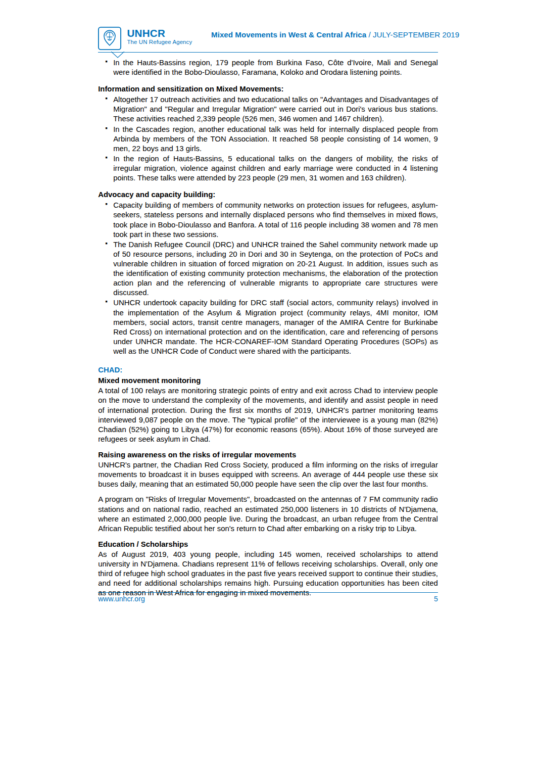UNHCR
The UN Refugee Agency
Mixed Movements in West & Central Africa / JULY-SEPTEMBER 2019
In the Hauts-Bassins region, 179 people from Burkina Faso, Côte d'Ivoire, Mali and Senegal were identified in the Bobo-Dioulasso, Faramana, Koloko and Orodara listening points.
Information and sensitization on Mixed Movements:
Altogether 17 outreach activities and two educational talks on "Advantages and Disadvantages of Migration" and "Regular and Irregular Migration" were carried out in Dori's various bus stations. These activities reached 2,339 people (526 men, 346 women and 1467 children).
In the Cascades region, another educational talk was held for internally displaced people from Arbinda by members of the TON Association. It reached 58 people consisting of 14 women, 9 men, 22 boys and 13 girls.
In the region of Hauts-Bassins, 5 educational talks on the dangers of mobility, the risks of irregular migration, violence against children and early marriage were conducted in 4 listening points. These talks were attended by 223 people (29 men, 31 women and 163 children).
Advocacy and capacity building:
Capacity building of members of community networks on protection issues for refugees, asylum-seekers, stateless persons and internally displaced persons who find themselves in mixed flows, took place in Bobo-Dioulasso and Banfora. A total of 116 people including 38 women and 78 men took part in these two sessions.
The Danish Refugee Council (DRC) and UNHCR trained the Sahel community network made up of 50 resource persons, including 20 in Dori and 30 in Seytenga, on the protection of PoCs and vulnerable children in situation of forced migration on 20-21 August. In addition, issues such as the identification of existing community protection mechanisms, the elaboration of the protection action plan and the referencing of vulnerable migrants to appropriate care structures were discussed.
UNHCR undertook capacity building for DRC staff (social actors, community relays) involved in the implementation of the Asylum & Migration project (community relays, 4MI monitor, IOM members, social actors, transit centre managers, manager of the AMIRA Centre for Burkinabe Red Cross) on international protection and on the identification, care and referencing of persons under UNHCR mandate. The HCR-CONAREF-IOM Standard Operating Procedures (SOPs) as well as the UNHCR Code of Conduct were shared with the participants.
CHAD:
Mixed movement monitoring
A total of 100 relays are monitoring strategic points of entry and exit across Chad to interview people on the move to understand the complexity of the movements, and identify and assist people in need of international protection. During the first six months of 2019, UNHCR's partner monitoring teams interviewed 9,087 people on the move. The "typical profile" of the interviewee is a young man (82%) Chadian (52%) going to Libya (47%) for economic reasons (65%). About 16% of those surveyed are refugees or seek asylum in Chad.
Raising awareness on the risks of irregular movements
UNHCR's partner, the Chadian Red Cross Society, produced a film informing on the risks of irregular movements to broadcast it in buses equipped with screens. An average of 444 people use these six buses daily, meaning that an estimated 50,000 people have seen the clip over the last four months.
A program on "Risks of Irregular Movements", broadcasted on the antennas of 7 FM community radio stations and on national radio, reached an estimated 250,000 listeners in 10 districts of N'Djamena, where an estimated 2,000,000 people live. During the broadcast, an urban refugee from the Central African Republic testified about her son's return to Chad after embarking on a risky trip to Libya.
Education / Scholarships
As of August 2019, 403 young people, including 145 women, received scholarships to attend university in N'Djamena. Chadians represent 11% of fellows receiving scholarships. Overall, only one third of refugee high school graduates in the past five years received support to continue their studies, and need for additional scholarships remains high. Pursuing education opportunities has been cited as one reason in West Africa for engaging in mixed movements.
www.unhcr.org 5